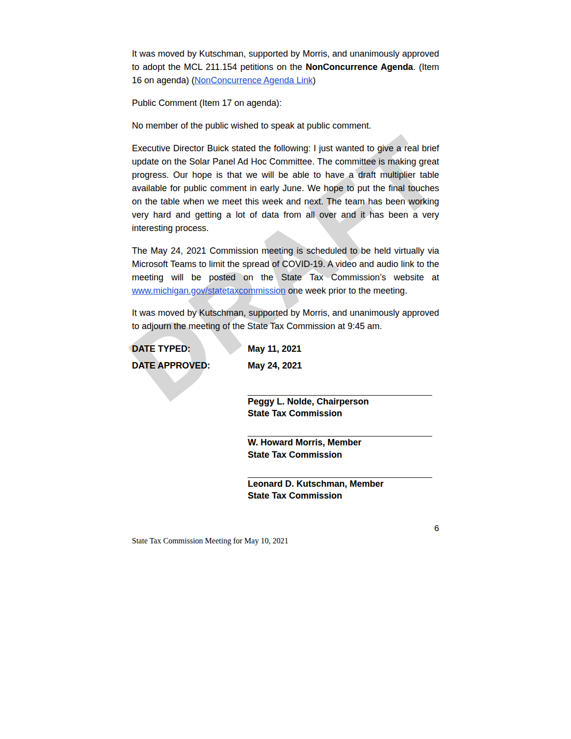DRAFT
It was moved by Kutschman, supported by Morris, and unanimously approved to adopt the MCL 211.154 petitions on the NonConcurrence Agenda. (Item 16 on agenda) (NonConcurrence Agenda Link)
Public Comment (Item 17 on agenda):
No member of the public wished to speak at public comment.
Executive Director Buick stated the following: I just wanted to give a real brief update on the Solar Panel Ad Hoc Committee. The committee is making great progress. Our hope is that we will be able to have a draft multiplier table available for public comment in early June. We hope to put the final touches on the table when we meet this week and next. The team has been working very hard and getting a lot of data from all over and it has been a very interesting process.
The May 24, 2021 Commission meeting is scheduled to be held virtually via Microsoft Teams to limit the spread of COVID-19. A video and audio link to the meeting will be posted on the State Tax Commission’s website at www.michigan.gov/statetaxcommission one week prior to the meeting.
It was moved by Kutschman, supported by Morris, and unanimously approved to adjourn the meeting of the State Tax Commission at 9:45 am.
| DATE TYPED: | May 11, 2021 |
| DATE APPROVED: | May 24, 2021 |
Peggy L. Nolde, Chairperson
State Tax Commission
W. Howard Morris, Member
State Tax Commission
Leonard D. Kutschman, Member
State Tax Commission
6
State Tax Commission Meeting for May 10, 2021